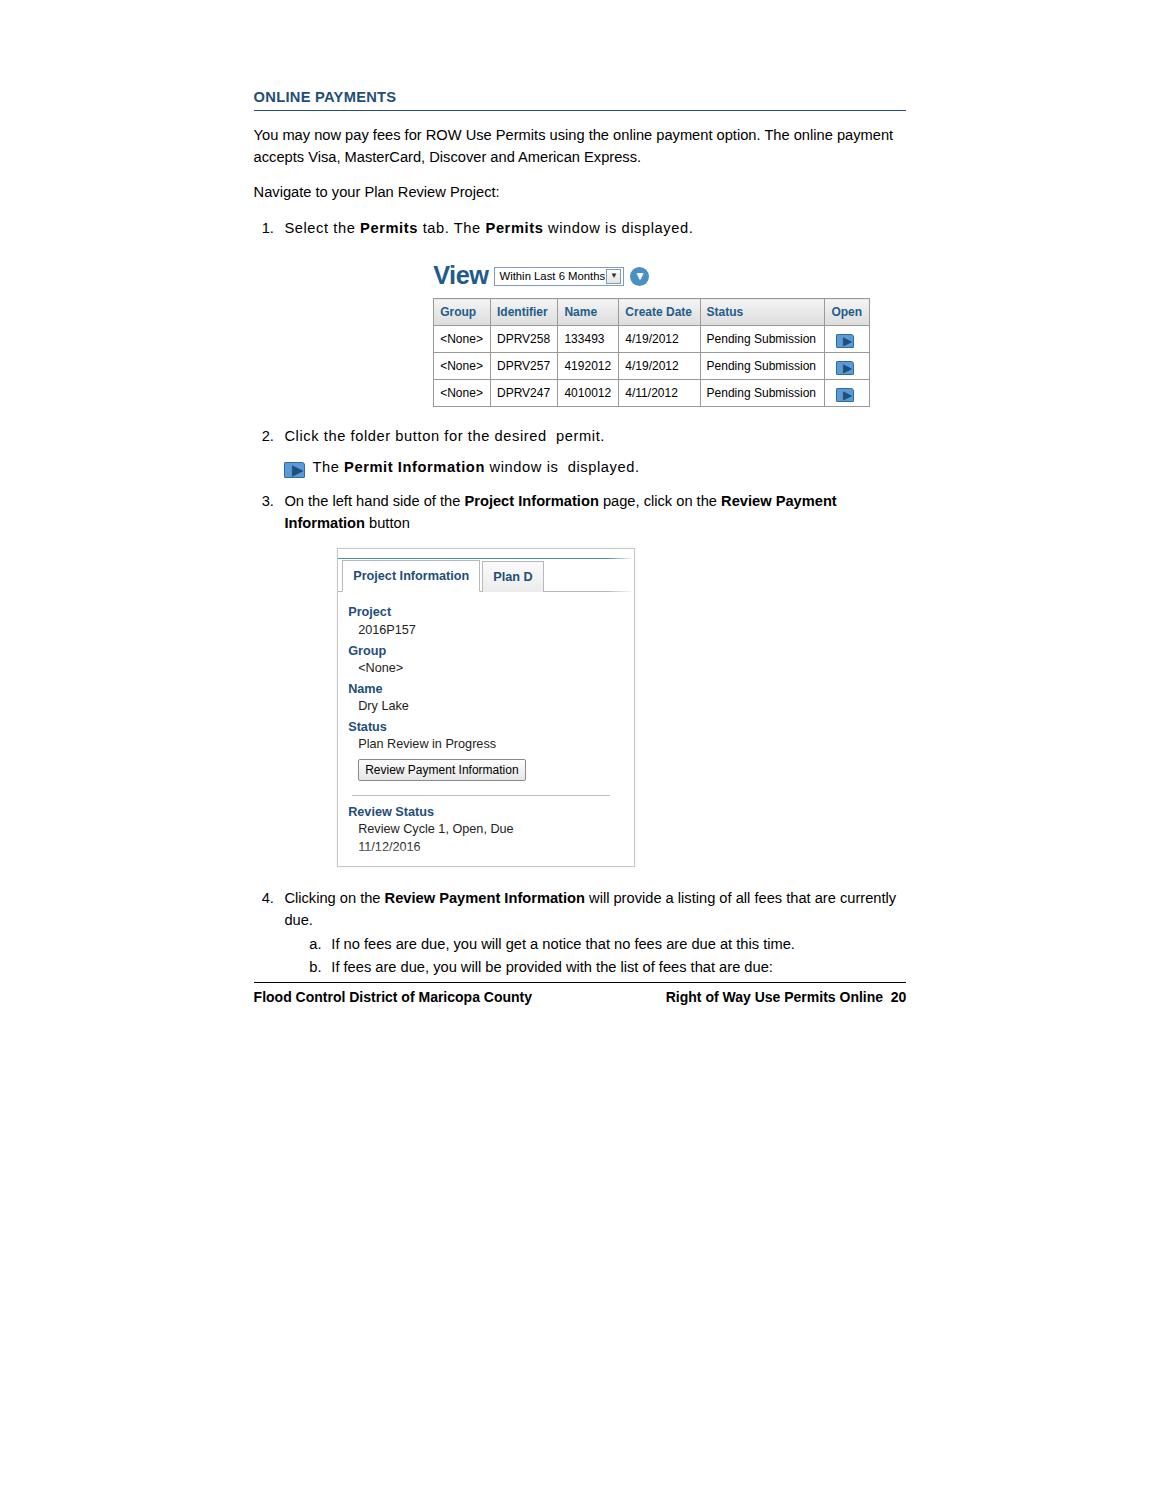Online Payments
You may now pay fees for ROW Use Permits using the online payment option. The online payment accepts Visa, MasterCard, Discover and American Express.
Navigate to your Plan Review Project:
Select the Permits tab. The Permits window is displayed.
View Within Last 6 Months▼ ▼
| Group | Identifier | Name | Create Date | Status | Open |
| --- | --- | --- | --- | --- | --- |
| <None> | DPRV258 | 133493 | 4/19/2012 | Pending Submission | |
| <None> | DPRV257 | 4192012 | 4/19/2012 | Pending Submission | |
| <None> | DPRV247 | 4010012 | 4/11/2012 | Pending Submission | |
Click the folder button for the desired permit.
The Permit Information window is displayed.
On the left hand side of the Project Information page, click on the Review Payment Information button
Project Information
Plan D
Project
2016P157
Group
<None>
Name
Dry Lake
Status
Plan Review in Progress
Review Payment Information
Review Status
Review Cycle 1, Open, Due
11/12/2016
Clicking on the Review Payment Information will provide a listing of all fees that are currently due.
If no fees are due, you will get a notice that no fees are due at this time.
If fees are due, you will be provided with the list of fees that are due:
Flood Control District of Maricopa County Right of Way Use Permits Online 20